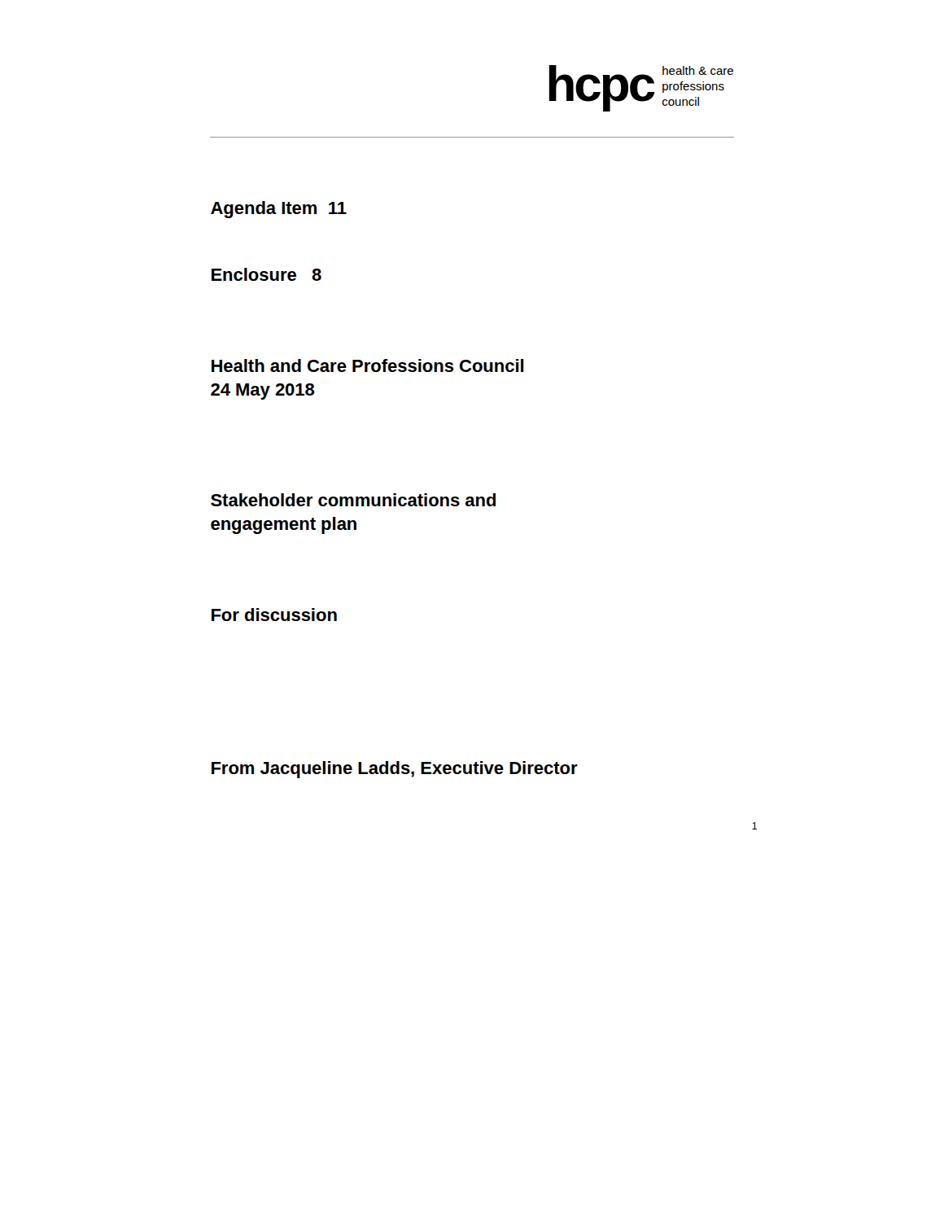hcpc health & care
professions
council
Agenda Item 11
Enclosure 8
Health and Care Professions Council
24 May 2018
Stakeholder communications and
engagement plan
For discussion
From Jacqueline Ladds, Executive Director
1